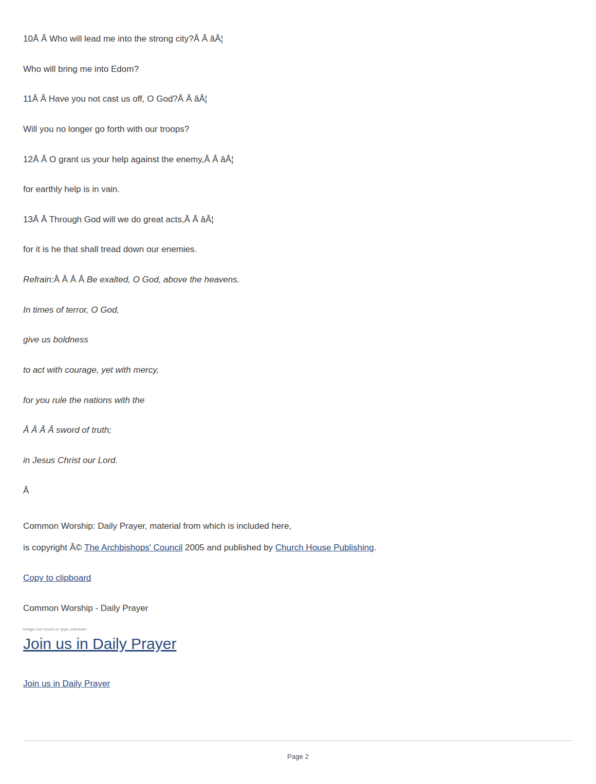10Â Â Who will lead me into the strong city?Â Â âÂ¦
Who will bring me into Edom?
11Â Â Have you not cast us off, O God?Â Â âÂ¦
Will you no longer go forth with our troops?
12Â Â O grant us your help against the enemy,Â Â âÂ¦
for earthly help is in vain.
13Â Â Through God will we do great acts,Â Â âÂ¦
for it is he that shall tread down our enemies.
Refrain: Â Â Â Â Be exalted, O God, above the heavens.
In times of terror, O God,
give us boldness
to act with courage, yet with mercy,
for you rule the nations with the
Â Â Â Â sword of truth;
in Jesus Christ our Lord.
Â
Common Worship: Daily Prayer, material from which is included here,
is copyright Â© The Archbishops' Council 2005 and published by Church House Publishing.
Copy to clipboard
Common Worship - Daily Prayer
Image not found or type unknown
Join us in Daily Prayer
Join us in Daily Prayer
Page 2